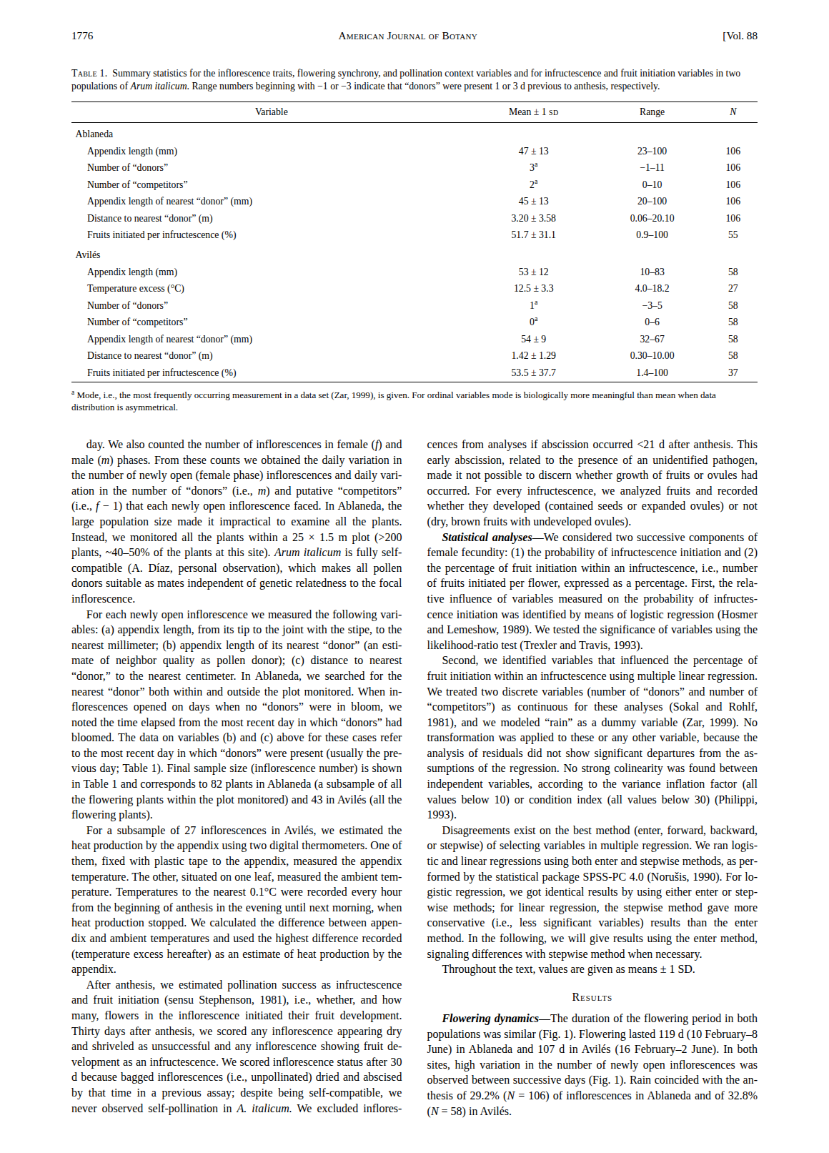1776 American Journal of Botany [Vol. 88
Table 1. Summary statistics for the inflorescence traits, flowering synchrony, and pollination context variables and for infructescence and fruit initiation variables in two populations of Arum italicum. Range numbers beginning with −1 or −3 indicate that “donors” were present 1 or 3 d previous to anthesis, respectively.
| Variable | Mean ± 1 sd | Range | N |
| --- | --- | --- | --- |
| Ablaneda |
| Appendix length (mm) | 47 ± 13 | 23–100 | 106 |
| Number of “donors” | 3 a | −1–11 | 106 |
| Number of “competitors” | 2 a | 0–10 | 106 |
| Appendix length of nearest “donor” (mm) | 45 ± 13 | 20–100 | 106 |
| Distance to nearest “donor” (m) | 3.20 ± 3.58 | 0.06–20.10 | 106 |
| Fruits initiated per infructescence (%) | 51.7 ± 31.1 | 0.9–100 | 55 |
| Avilés |
| Appendix length (mm) | 53 ± 12 | 10–83 | 58 |
| Temperature excess (°C) | 12.5 ± 3.3 | 4.0–18.2 | 27 |
| Number of “donors” | 1 a | −3–5 | 58 |
| Number of “competitors” | 0 a | 0–6 | 58 |
| Appendix length of nearest “donor” (mm) | 54 ± 9 | 32–67 | 58 |
| Distance to nearest “donor” (m) | 1.42 ± 1.29 | 0.30–10.00 | 58 |
| Fruits initiated per infructescence (%) | 53.5 ± 37.7 | 1.4–100 | 37 |
a Mode, i.e., the most frequently occurring measurement in a data set (Zar, 1999), is given. For ordinal variables mode is biologically more meaningful than mean when data distribution is asymmetrical.
day. We also counted the number of inflorescences in female (f) and male (m) phases. From these counts we obtained the daily variation in the number of newly open (female phase) inflorescences and daily variation in the number of “donors” (i.e., m) and putative “competitors” (i.e., f − 1) that each newly open inflorescence faced. In Ablaneda, the large population size made it impractical to examine all the plants. Instead, we monitored all the plants within a 25 × 1.5 m plot (>200 plants, ~40–50% of the plants at this site). Arum italicum is fully self-compatible (A. Díaz, personal observation), which makes all pollen donors suitable as mates independent of genetic relatedness to the focal inflorescence.
For each newly open inflorescence we measured the following variables: (a) appendix length, from its tip to the joint with the stipe, to the nearest millimeter; (b) appendix length of its nearest “donor” (an estimate of neighbor quality as pollen donor); (c) distance to nearest “donor,” to the nearest centimeter. In Ablaneda, we searched for the nearest “donor” both within and outside the plot monitored. When inflorescences opened on days when no “donors” were in bloom, we noted the time elapsed from the most recent day in which “donors” had bloomed. The data on variables (b) and (c) above for these cases refer to the most recent day in which “donors” were present (usually the previous day; Table 1). Final sample size (inflorescence number) is shown in Table 1 and corresponds to 82 plants in Ablaneda (a subsample of all the flowering plants within the plot monitored) and 43 in Avilés (all the flowering plants).
For a subsample of 27 inflorescences in Avilés, we estimated the heat production by the appendix using two digital thermometers. One of them, fixed with plastic tape to the appendix, measured the appendix temperature. The other, situated on one leaf, measured the ambient temperature. Temperatures to the nearest 0.1°C were recorded every hour from the beginning of anthesis in the evening until next morning, when heat production stopped. We calculated the difference between appendix and ambient temperatures and used the highest difference recorded (temperature excess hereafter) as an estimate of heat production by the appendix.
After anthesis, we estimated pollination success as infructescence and fruit initiation (sensu Stephenson, 1981), i.e., whether, and how many, flowers in the inflorescence initiated their fruit development. Thirty days after anthesis, we scored any inflorescence appearing dry and shriveled as unsuccessful and any inflorescence showing fruit development as an infructescence. We scored inflorescence status after 30 d because bagged inflorescences (i.e., unpollinated) dried and abscised by that time in a previous assay; despite being self-compatible, we never observed self-pollination in A. italicum. We excluded inflorescences from analyses if abscission occurred <21 d after anthesis. This early abscission, related to the presence of an unidentified pathogen, made it not possible to discern whether growth of fruits or ovules had occurred. For every infructescence, we analyzed fruits and recorded whether they developed (contained seeds or expanded ovules) or not (dry, brown fruits with undeveloped ovules).
Statistical analyses—We considered two successive components of female fecundity: (1) the probability of infructescence initiation and (2) the percentage of fruit initiation within an infructescence, i.e., number of fruits initiated per flower, expressed as a percentage. First, the relative influence of variables measured on the probability of infructescence initiation was identified by means of logistic regression (Hosmer and Lemeshow, 1989). We tested the significance of variables using the likelihood-ratio test (Trexler and Travis, 1993).
Second, we identified variables that influenced the percentage of fruit initiation within an infructescence using multiple linear regression. We treated two discrete variables (number of “donors” and number of “competitors”) as continuous for these analyses (Sokal and Rohlf, 1981), and we modeled “rain” as a dummy variable (Zar, 1999). No transformation was applied to these or any other variable, because the analysis of residuals did not show significant departures from the assumptions of the regression. No strong colinearity was found between independent variables, according to the variance inflation factor (all values below 10) or condition index (all values below 30) (Philippi, 1993).
Disagreements exist on the best method (enter, forward, backward, or stepwise) of selecting variables in multiple regression. We ran logistic and linear regressions using both enter and stepwise methods, as performed by the statistical package SPSS-PC 4.0 (Norušis, 1990). For logistic regression, we got identical results by using either enter or stepwise methods; for linear regression, the stepwise method gave more conservative (i.e., less significant variables) results than the enter method. In the following, we will give results using the enter method, signaling differences with stepwise method when necessary.
Throughout the text, values are given as means ± 1 SD.
Results
Flowering dynamics—The duration of the flowering period in both populations was similar (Fig. 1). Flowering lasted 119 d (10 February–8 June) in Ablaneda and 107 d in Avilés (16 February–2 June). In both sites, high variation in the number of newly open inflorescences was observed between successive days (Fig. 1). Rain coincided with the anthesis of 29.2% (N = 106) of inflorescences in Ablaneda and of 32.8% (N = 58) in Avilés.